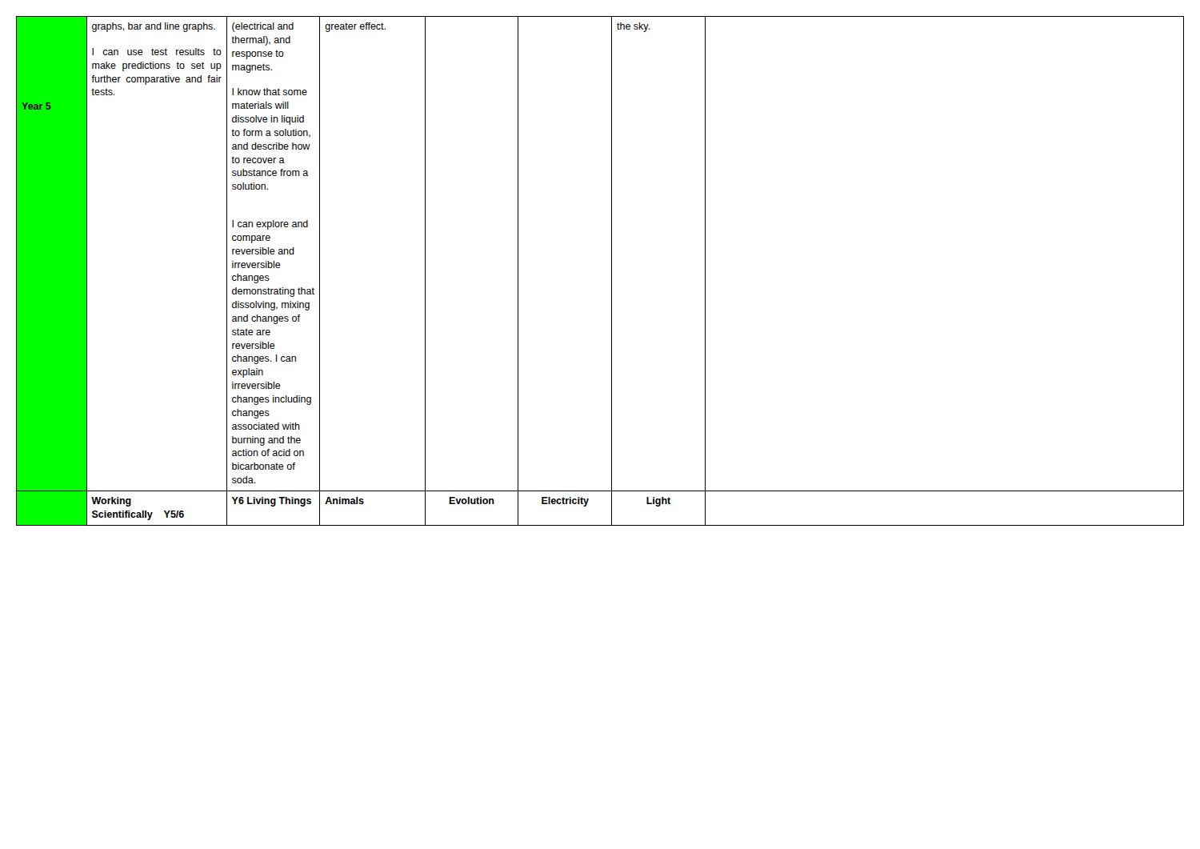| Year 5 | graphs, bar and line graphs. I can use test results to make predictions to set up further comparative and fair tests. | (electrical and thermal), and response to magnets. I know that some materials will dissolve in liquid to form a solution, and describe how to recover a substance from a solution. I can explore and compare reversible and irreversible changes demonstrating that dissolving, mixing and changes of state are reversible changes. I can explain irreversible changes including changes associated with burning and the action of acid on bicarbonate of soda. | greater effect. | | | the sky. | |
| | Working Scientifically Y5/6 | Y6 Living Things | Animals | Evolution | Electricity | Light | |